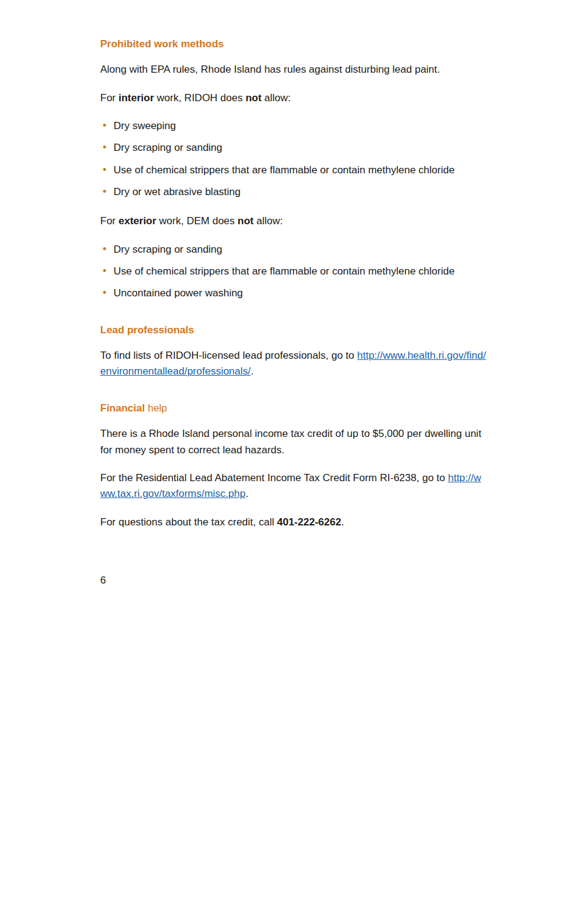Prohibited work methods
Along with EPA rules, Rhode Island has rules against disturbing lead paint.
For interior work, RIDOH does not allow:
Dry sweeping
Dry scraping or sanding
Use of chemical strippers that are flammable or contain methylene chloride
Dry or wet abrasive blasting
For exterior work, DEM does not allow:
Dry scraping or sanding
Use of chemical strippers that are flammable or contain methylene chloride
Uncontained power washing
Lead professionals
To find lists of RIDOH-licensed lead professionals, go to http://www.health.ri.gov/find/environmentallead/professionals/.
Financial help
There is a Rhode Island personal income tax credit of up to $5,000 per dwelling unit for money spent to correct lead hazards.
For the Residential Lead Abatement Income Tax Credit Form RI-6238, go to http://www.tax.ri.gov/taxforms/misc.php.
For questions about the tax credit, call 401-222-6262.
6